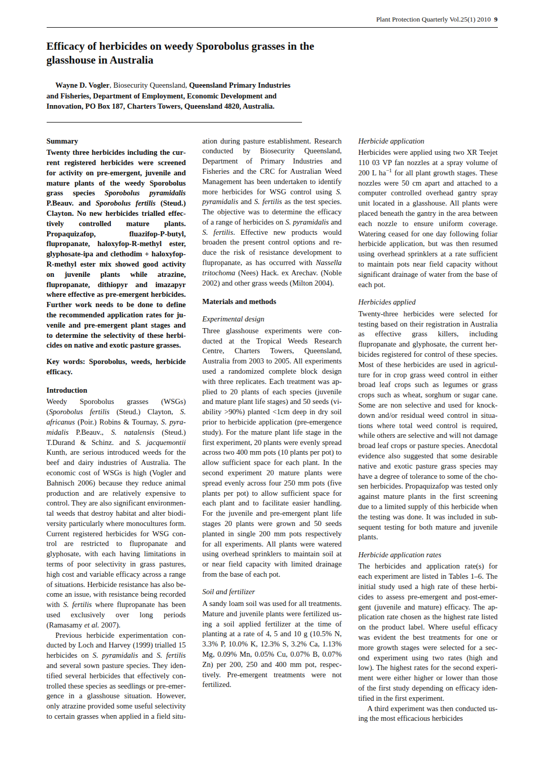Plant Protection Quarterly Vol.25(1) 2010 9
Efficacy of herbicides on weedy Sporobolus grasses in the glasshouse in Australia
Wayne D. Vogler, Biosecurity Queensland, Queensland Primary Industries and Fisheries, Department of Employment, Economic Development and Innovation, PO Box 187, Charters Towers, Queensland 4820, Australia.
Summary
Twenty three herbicides including the current registered herbicides were screened for activity on pre-emergent, juvenile and mature plants of the weedy Sporobolus grass species Sporobolus pyramidalis P.Beauv. and Sporobolus fertilis (Steud.) Clayton. No new herbicides trialled effectively controlled mature plants. Propaquizafop, fluazifop-P-butyl, flupropanate, haloxyfop-R-methyl ester, glyphosate-ipa and clethodim + haloxyfop-R-methyl ester mix showed good activity on juvenile plants while atrazine, flupropanate, dithiopyr and imazapyr where effective as pre-emergent herbicides. Further work needs to be done to define the recommended application rates for juvenile and pre-emergent plant stages and to determine the selectivity of these herbicides on native and exotic pasture grasses.
Key words: Sporobolus, weeds, herbicide efficacy.
Introduction
Weedy Sporobolus grasses (WSGs) (Sporobolus fertilis (Steud.) Clayton, S. africanus (Poir.) Robins & Tournay, S. pyramidalis P.Beauv., S. natalensis (Steud.) T.Durand & Schinz. and S. jacquemontii Kunth, are serious introduced weeds for the beef and dairy industries of Australia. The economic cost of WSGs is high (Vogler and Bahnisch 2006) because they reduce animal production and are relatively expensive to control. They are also significant environmental weeds that destroy habitat and alter biodiversity particularly where monocultures form. Current registered herbicides for WSG control are restricted to flupropanate and glyphosate, with each having limitations in terms of poor selectivity in grass pastures, high cost and variable efficacy across a range of situations. Herbicide resistance has also become an issue, with resistance being recorded with S. fertilis where flupropanate has been used exclusively over long periods (Ramasamy et al. 2007).
Previous herbicide experimentation conducted by Loch and Harvey (1999) trialled 15 herbicides on S. pyramidalis and S. fertilis and several sown pasture species. They identified several herbicides that effectively controlled these species as seedlings or pre-emergence in a glasshouse situation. However, only atrazine provided some useful selectivity to certain grasses when applied in a field situation during pasture establishment. Research conducted by Biosecurity Queensland, Department of Primary Industries and Fisheries and the CRC for Australian Weed Management has been undertaken to identify more herbicides for WSG control using S. pyramidalis and S. fertilis as the test species. The objective was to determine the efficacy of a range of herbicides on S. pyramidalis and S. fertilis. Effective new products would broaden the present control options and reduce the risk of resistance development to flupropanate, as has occurred with Nassella tritochoma (Nees) Hack. ex Arechav. (Noble 2002) and other grass weeds (Milton 2004).
Materials and methods
Experimental design
Three glasshouse experiments were conducted at the Tropical Weeds Research Centre, Charters Towers, Queensland, Australia from 2003 to 2005. All experiments used a randomized complete block design with three replicates. Each treatment was applied to 20 plants of each species (juvenile and mature plant life stages) and 50 seeds (viability >90%) planted <1cm deep in dry soil prior to herbicide application (pre-emergence study). For the mature plant life stage in the first experiment, 20 plants were evenly spread across two 400 mm pots (10 plants per pot) to allow sufficient space for each plant. In the second experiment 20 mature plants were spread evenly across four 250 mm pots (five plants per pot) to allow sufficient space for each plant and to facilitate easier handling. For the juvenile and pre-emergent plant life stages 20 plants were grown and 50 seeds planted in single 200 mm pots respectively for all experiments. All plants were watered using overhead sprinklers to maintain soil at or near field capacity with limited drainage from the base of each pot.
Soil and fertilizer
A sandy loam soil was used for all treatments. Mature and juvenile plants were fertilized using a soil applied fertilizer at the time of planting at a rate of 4, 5 and 10 g (10.5% N, 3.3% P, 10.0% K, 12.3% S, 3.2% Ca, 1.13% Mg, 0.09% Mn, 0.05% Cu, 0.07% B, 0.07% Zn) per 200, 250 and 400 mm pot, respectively. Pre-emergent treatments were not fertilized.
Herbicide application
Herbicides were applied using two XR Teejet 110 03 VP fan nozzles at a spray volume of 200 L ha−1 for all plant growth stages. These nozzles were 50 cm apart and attached to a computer controlled overhead gantry spray unit located in a glasshouse. All plants were placed beneath the gantry in the area between each nozzle to ensure uniform coverage. Watering ceased for one day following foliar herbicide application, but was then resumed using overhead sprinklers at a rate sufficient to maintain pots near field capacity without significant drainage of water from the base of each pot.
Herbicides applied
Twenty-three herbicides were selected for testing based on their registration in Australia as effective grass killers, including flupropanate and glyphosate, the current herbicides registered for control of these species. Most of these herbicides are used in agriculture for in crop grass weed control in either broad leaf crops such as legumes or grass crops such as wheat, sorghum or sugar cane. Some are non selective and used for knockdown and/or residual weed control in situations where total weed control is required, while others are selective and will not damage broad leaf crops or pasture species. Anecdotal evidence also suggested that some desirable native and exotic pasture grass species may have a degree of tolerance to some of the chosen herbicides. Propaquizafop was tested only against mature plants in the first screening due to a limited supply of this herbicide when the testing was done. It was included in subsequent testing for both mature and juvenile plants.
Herbicide application rates
The herbicides and application rate(s) for each experiment are listed in Tables 1–6. The initial study used a high rate of these herbicides to assess pre-emergent and post-emergent (juvenile and mature) efficacy. The application rate chosen as the highest rate listed on the product label. Where useful efficacy was evident the best treatments for one or more growth stages were selected for a second experiment using two rates (high and low). The highest rates for the second experiment were either higher or lower than those of the first study depending on efficacy identified in the first experiment.
A third experiment was then conducted using the most efficacious herbicides